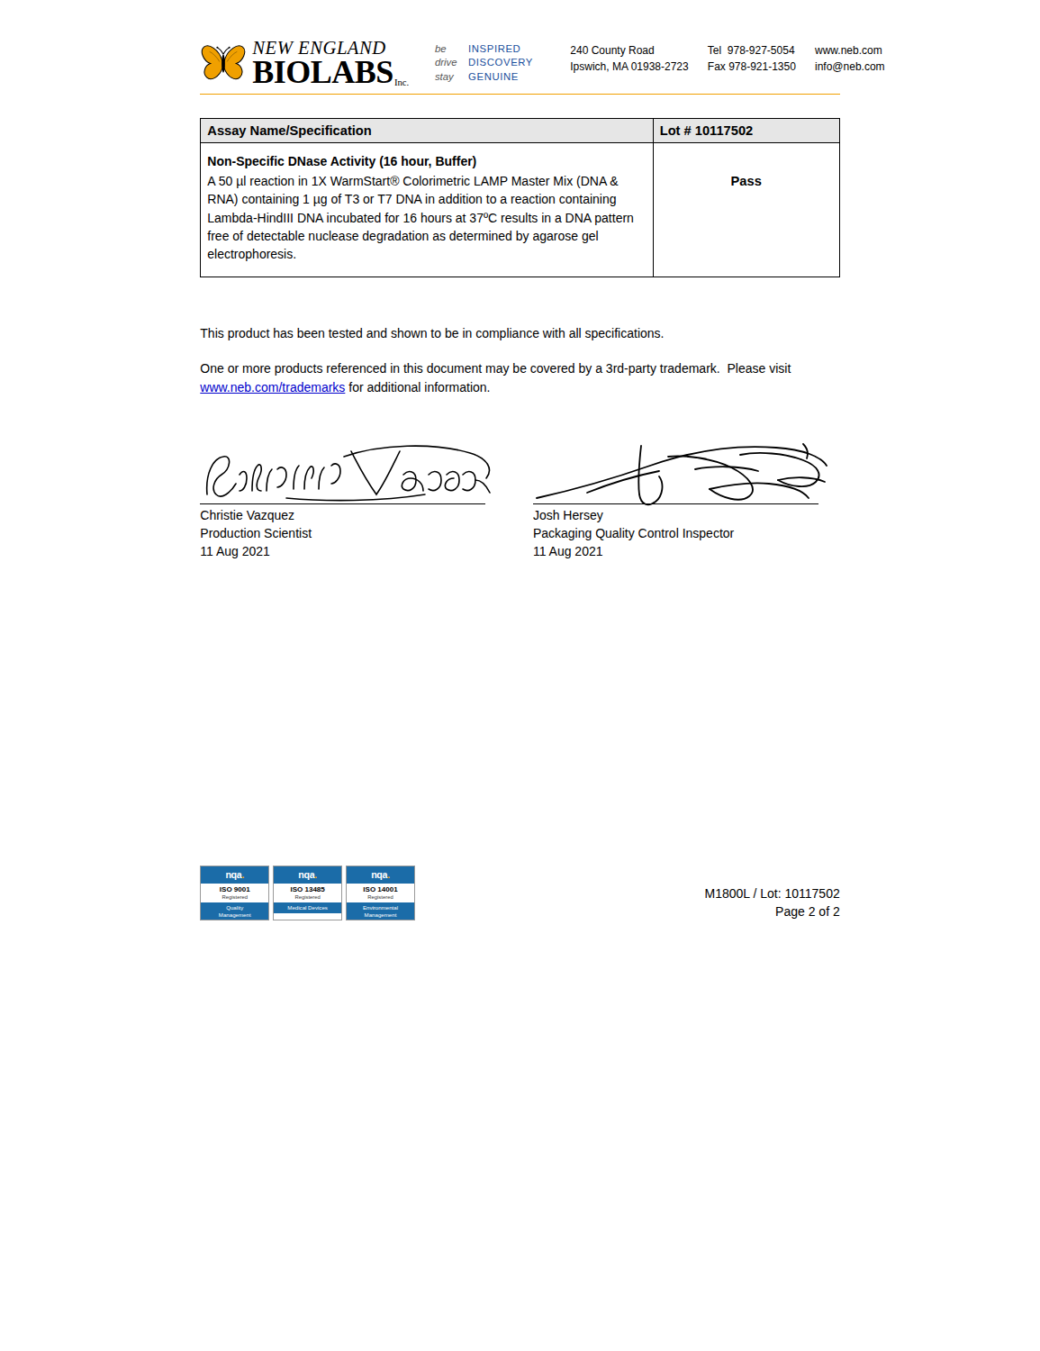NEW ENGLAND BIOLABS Inc.
be INSPIRED
drive DISCOVERY
stay GENUINE
240 County Road
Ipswich, MA 01938-2723
Tel 978-927-5054
Fax 978-921-1350
www.neb.com
info@neb.com
| Assay Name/Specification | Lot # 10117502 |
| --- | --- |
| Non-Specific DNase Activity (16 hour, Buffer) A 50 µl reaction in 1X WarmStart® Colorimetric LAMP Master Mix (DNA & RNA) containing 1 µg of T3 or T7 DNA in addition to a reaction containing Lambda-HindIII DNA incubated for 16 hours at 37ºC results in a DNA pattern free of detectable nuclease degradation as determined by agarose gel electrophoresis. | Pass |
This product has been tested and shown to be in compliance with all specifications.
One or more products referenced in this document may be covered by a 3rd-party trademark. Please visit www.neb.com/trademarks for additional information.
Christie Vazquez
Production Scientist
11 Aug 2021
Josh Hersey
Packaging Quality Control Inspector
11 Aug 2021
nqa.
ISO 9001
Registered
Quality
Management
nqa.
ISO 13485
Registered
Medical Devices
nqa.
ISO 14001
Registered
Environmental
Management
M1800L / Lot: 10117502
Page 2 of 2